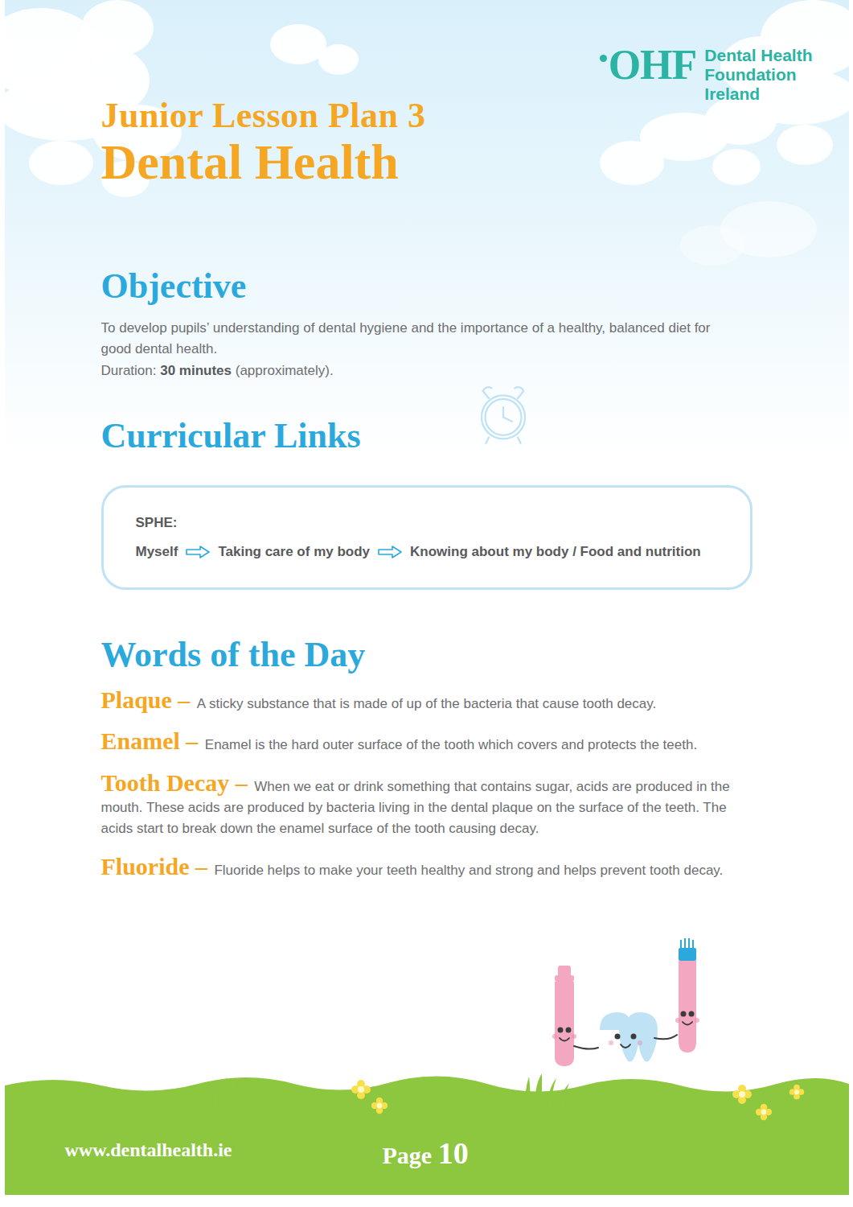OHF
Dental Health
Foundation
Ireland
Junior Lesson Plan 3
Dental Health
Objective
To develop pupils’ understanding of dental hygiene and the importance of a healthy, balanced diet for good dental health.
Duration: 30 minutes (approximately).
Curricular Links
SPHE:
Myself Taking care of my body Knowing about my body / Food and nutrition
Words of the Day
Plaque – A sticky substance that is made of up of the bacteria that cause tooth decay.
Enamel – Enamel is the hard outer surface of the tooth which covers and protects the teeth.
Tooth Decay – When we eat or drink something that contains sugar, acids are produced in the mouth. These acids are produced by bacteria living in the dental plaque on the surface of the teeth. The acids start to break down the enamel surface of the tooth causing decay.
Fluoride – Fluoride helps to make your teeth healthy and strong and helps prevent tooth decay.
www.dentalhealth.ie
Page 10